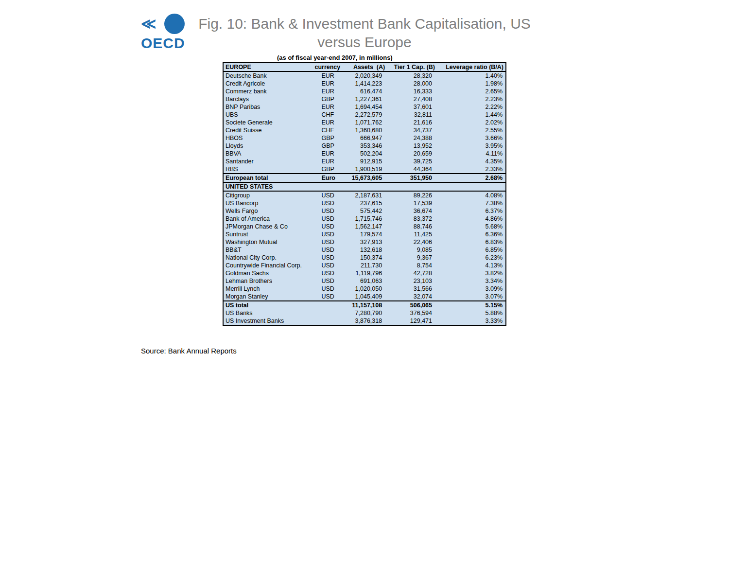≪
OECD
Fig. 10: Bank & Investment Bank Capitalisation, US
versus Europe
(as of fiscal year-end 2007, in millions)
| EUROPE | currency | Assets (A) | Tier 1 Cap. (B) | Leverage ratio (B/A) |
| --- | --- | --- | --- | --- |
| Deutsche Bank | EUR | 2,020,349 | 28,320 | 1.40% |
| Credit Agricole | EUR | 1,414,223 | 28,000 | 1.98% |
| Commerz bank | EUR | 616,474 | 16,333 | 2.65% |
| Barclays | GBP | 1,227,361 | 27,408 | 2.23% |
| BNP Paribas | EUR | 1,694,454 | 37,601 | 2.22% |
| UBS | CHF | 2,272,579 | 32,811 | 1.44% |
| Societe Generale | EUR | 1,071,762 | 21,616 | 2.02% |
| Credit Suisse | CHF | 1,360,680 | 34,737 | 2.55% |
| HBOS | GBP | 666,947 | 24,388 | 3.66% |
| Lloyds | GBP | 353,346 | 13,952 | 3.95% |
| BBVA | EUR | 502,204 | 20,659 | 4.11% |
| Santander | EUR | 912,915 | 39,725 | 4.35% |
| RBS | GBP | 1,900,519 | 44,364 | 2.33% |
| European total | Euro | 15,673,605 | 351,950 | 2.68% |
| UNITED STATES | | | | |
| Citigroup | USD | 2,187,631 | 89,226 | 4.08% |
| US Bancorp | USD | 237,615 | 17,539 | 7.38% |
| Wells Fargo | USD | 575,442 | 36,674 | 6.37% |
| Bank of America | USD | 1,715,746 | 83,372 | 4.86% |
| JPMorgan Chase & Co | USD | 1,562,147 | 88,746 | 5.68% |
| Suntrust | USD | 179,574 | 11,425 | 6.36% |
| Washington Mutual | USD | 327,913 | 22,406 | 6.83% |
| BB&T | USD | 132,618 | 9,085 | 6.85% |
| National City Corp. | USD | 150,374 | 9,367 | 6.23% |
| Countrywide Financial Corp. | USD | 211,730 | 8,754 | 4.13% |
| Goldman Sachs | USD | 1,119,796 | 42,728 | 3.82% |
| Lehman Brothers | USD | 691,063 | 23,103 | 3.34% |
| Merrill Lynch | USD | 1,020,050 | 31,566 | 3.09% |
| Morgan Stanley | USD | 1,045,409 | 32,074 | 3.07% |
| US total | | 11,157,108 | 506,065 | 5.15% |
| US Banks | | 7,280,790 | 376,594 | 5.88% |
| US Investment Banks | | 3,876,318 | 129,471 | 3.33% |
Source: Bank Annual Reports